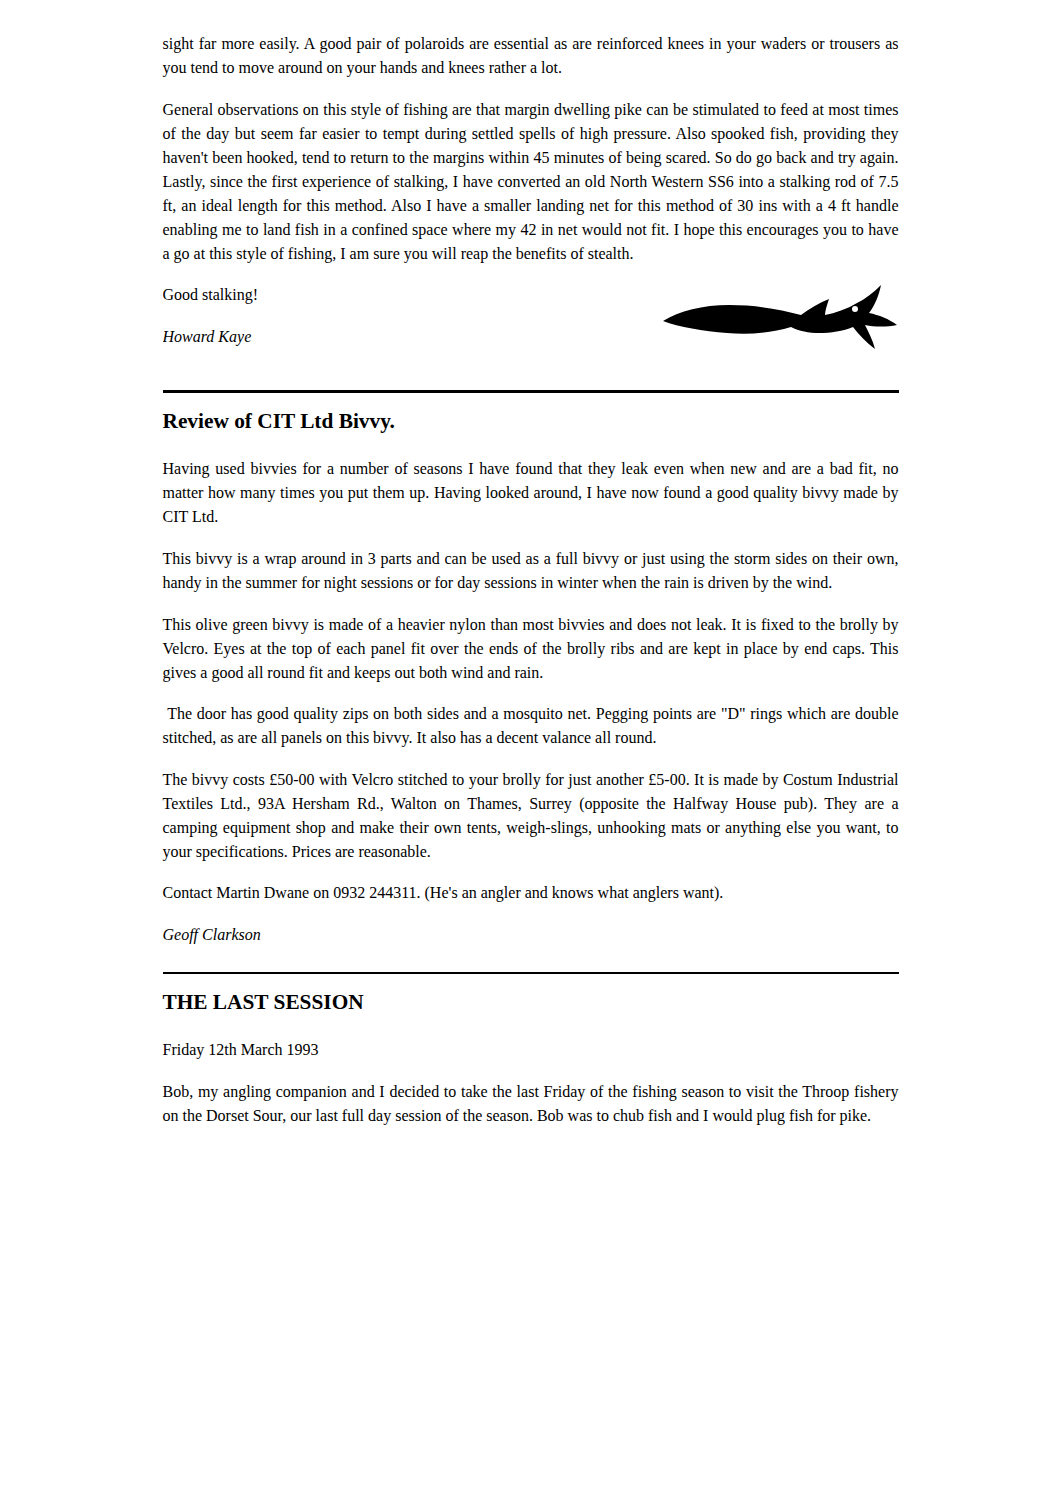sight far more easily. A good pair of polaroids are essential as are reinforced knees in your waders or trousers as you tend to move around on your hands and knees rather a lot.
General observations on this style of fishing are that margin dwelling pike can be stimulated to feed at most times of the day but seem far easier to tempt during settled spells of high pressure. Also spooked fish, providing they haven't been hooked, tend to return to the margins within 45 minutes of being scared. So do go back and try again. Lastly, since the first experience of stalking, I have converted an old North Western SS6 into a stalking rod of 7.5 ft, an ideal length for this method. Also I have a smaller landing net for this method of 30 ins with a 4 ft handle enabling me to land fish in a confined space where my 42 in net would not fit. I hope this encourages you to have a go at this style of fishing, I am sure you will reap the benefits of stealth.
Good stalking!
Howard Kaye
Review of CIT Ltd Bivvy.
Having used bivvies for a number of seasons I have found that they leak even when new and are a bad fit, no matter how many times you put them up. Having looked around, I have now found a good quality bivvy made by CIT Ltd.
This bivvy is a wrap around in 3 parts and can be used as a full bivvy or just using the storm sides on their own, handy in the summer for night sessions or for day sessions in winter when the rain is driven by the wind.
This olive green bivvy is made of a heavier nylon than most bivvies and does not leak. It is fixed to the brolly by Velcro. Eyes at the top of each panel fit over the ends of the brolly ribs and are kept in place by end caps. This gives a good all round fit and keeps out both wind and rain.
The door has good quality zips on both sides and a mosquito net. Pegging points are "D" rings which are double stitched, as are all panels on this bivvy. It also has a decent valance all round.
The bivvy costs £50-00 with Velcro stitched to your brolly for just another £5-00. It is made by Costum Industrial Textiles Ltd., 93A Hersham Rd., Walton on Thames, Surrey (opposite the Halfway House pub). They are a camping equipment shop and make their own tents, weigh-slings, unhooking mats or anything else you want, to your specifications. Prices are reasonable.
Contact Martin Dwane on 0932 244311. (He's an angler and knows what anglers want).
Geoff Clarkson
THE LAST SESSION
Friday 12th March 1993
Bob, my angling companion and I decided to take the last Friday of the fishing season to visit the Throop fishery on the Dorset Sour, our last full day session of the season. Bob was to chub fish and I would plug fish for pike.